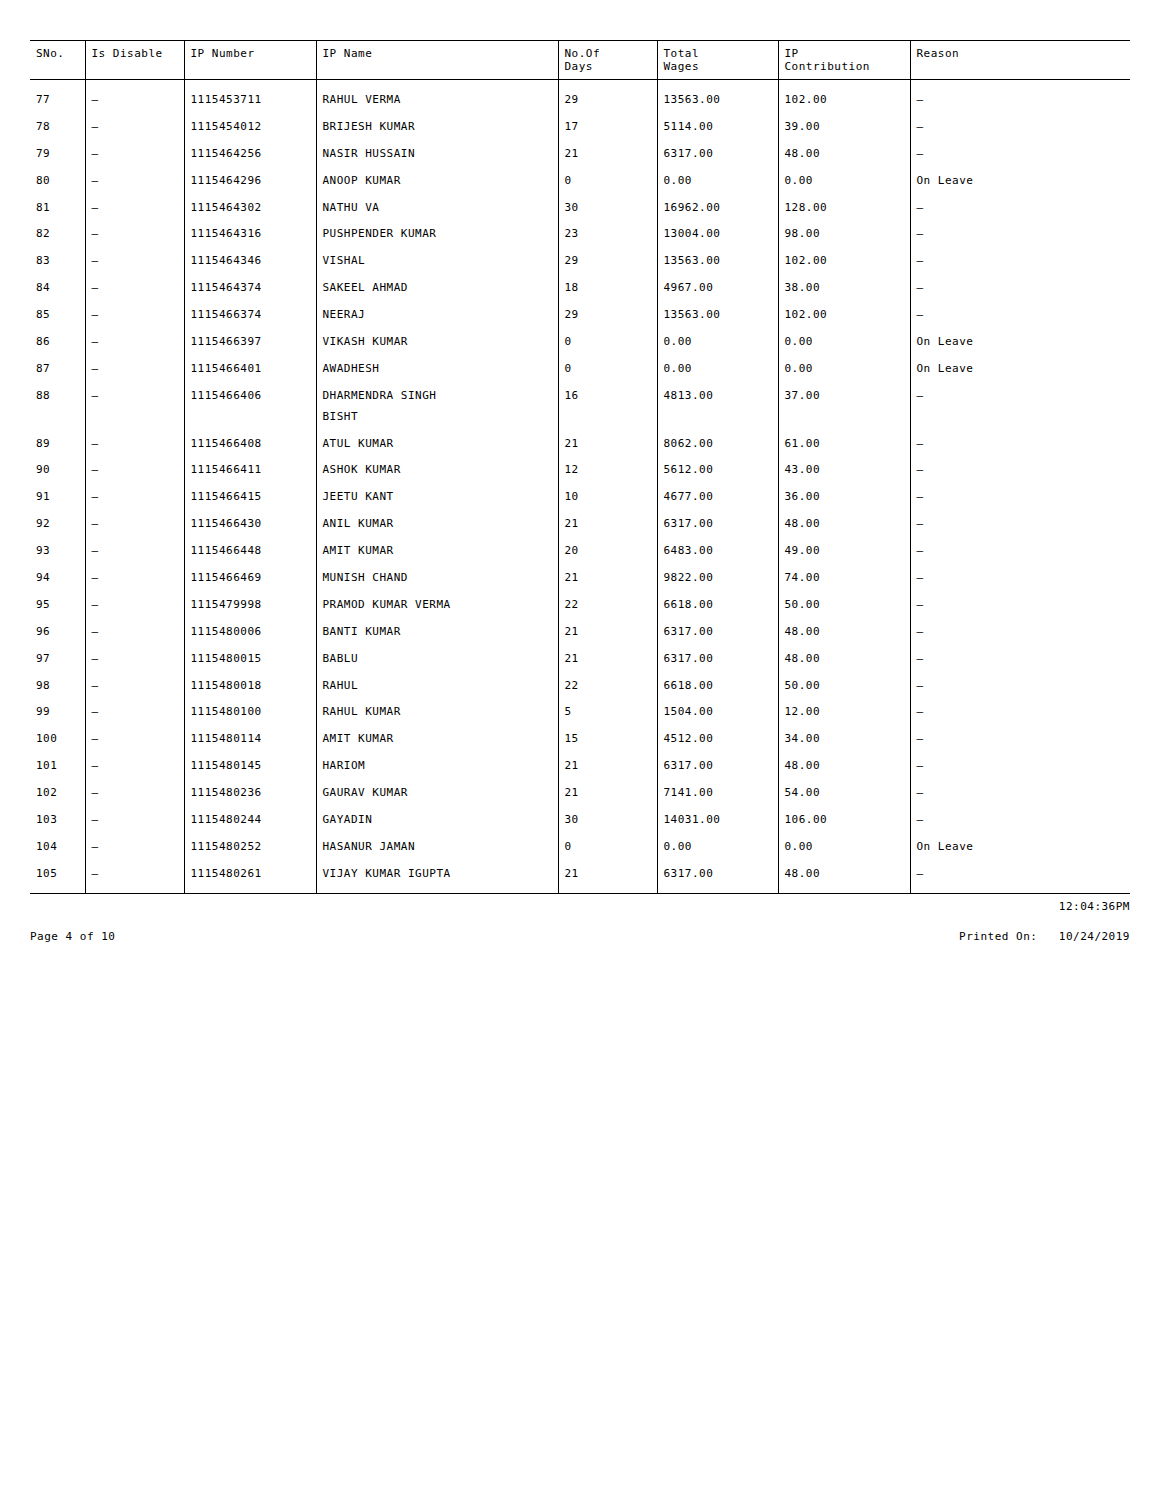| SNo. | Is Disable | IP Number | IP Name | No.Of Days | Total Wages | IP Contribution | Reason |
| --- | --- | --- | --- | --- | --- | --- | --- |
| 77 | – | 1115453711 | RAHUL VERMA | 29 | 13563.00 | 102.00 | – |
| 78 | – | 1115454012 | BRIJESH KUMAR | 17 | 5114.00 | 39.00 | – |
| 79 | – | 1115464256 | NASIR HUSSAIN | 21 | 6317.00 | 48.00 | – |
| 80 | – | 1115464296 | ANOOP KUMAR | 0 | 0.00 | 0.00 | On Leave |
| 81 | – | 1115464302 | NATHU VA | 30 | 16962.00 | 128.00 | – |
| 82 | – | 1115464316 | PUSHPENDER KUMAR | 23 | 13004.00 | 98.00 | – |
| 83 | – | 1115464346 | VISHAL | 29 | 13563.00 | 102.00 | – |
| 84 | – | 1115464374 | SAKEEL AHMAD | 18 | 4967.00 | 38.00 | – |
| 85 | – | 1115466374 | NEERAJ | 29 | 13563.00 | 102.00 | – |
| 86 | – | 1115466397 | VIKASH KUMAR | 0 | 0.00 | 0.00 | On Leave |
| 87 | – | 1115466401 | AWADHESH | 0 | 0.00 | 0.00 | On Leave |
| 88 | – | 1115466406 | DHARMENDRA SINGH BISHT | 16 | 4813.00 | 37.00 | – |
| 89 | – | 1115466408 | ATUL KUMAR | 21 | 8062.00 | 61.00 | – |
| 90 | – | 1115466411 | ASHOK KUMAR | 12 | 5612.00 | 43.00 | – |
| 91 | – | 1115466415 | JEETU KANT | 10 | 4677.00 | 36.00 | – |
| 92 | – | 1115466430 | ANIL KUMAR | 21 | 6317.00 | 48.00 | – |
| 93 | – | 1115466448 | AMIT KUMAR | 20 | 6483.00 | 49.00 | – |
| 94 | – | 1115466469 | MUNISH CHAND | 21 | 9822.00 | 74.00 | – |
| 95 | – | 1115479998 | PRAMOD KUMAR VERMA | 22 | 6618.00 | 50.00 | – |
| 96 | – | 1115480006 | BANTI KUMAR | 21 | 6317.00 | 48.00 | – |
| 97 | – | 1115480015 | BABLU | 21 | 6317.00 | 48.00 | – |
| 98 | – | 1115480018 | RAHUL | 22 | 6618.00 | 50.00 | – |
| 99 | – | 1115480100 | RAHUL KUMAR | 5 | 1504.00 | 12.00 | – |
| 100 | – | 1115480114 | AMIT KUMAR | 15 | 4512.00 | 34.00 | – |
| 101 | – | 1115480145 | HARIOM | 21 | 6317.00 | 48.00 | – |
| 102 | – | 1115480236 | GAURAV KUMAR | 21 | 7141.00 | 54.00 | – |
| 103 | – | 1115480244 | GAYADIN | 30 | 14031.00 | 106.00 | – |
| 104 | – | 1115480252 | HASANUR JAMAN | 0 | 0.00 | 0.00 | On Leave |
| 105 | – | 1115480261 | VIJAY KUMAR IGUPTA | 21 | 6317.00 | 48.00 | – |
12:04:36PM
Page 4 of 10
Printed On: 10/24/2019